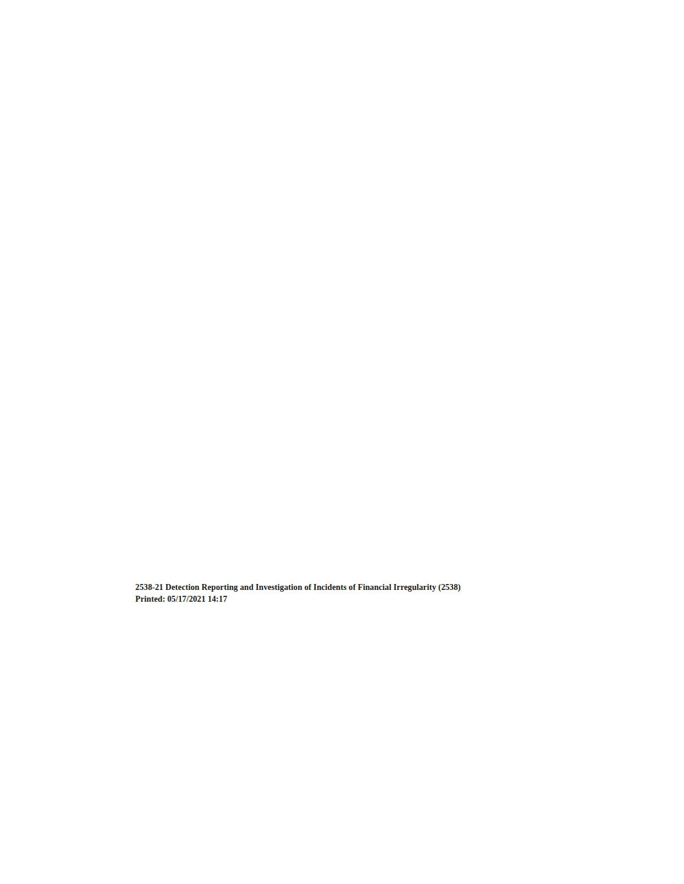2538-21 Detection Reporting and Investigation of Incidents of Financial Irregularity (2538) Printed: 05/17/2021 14:17